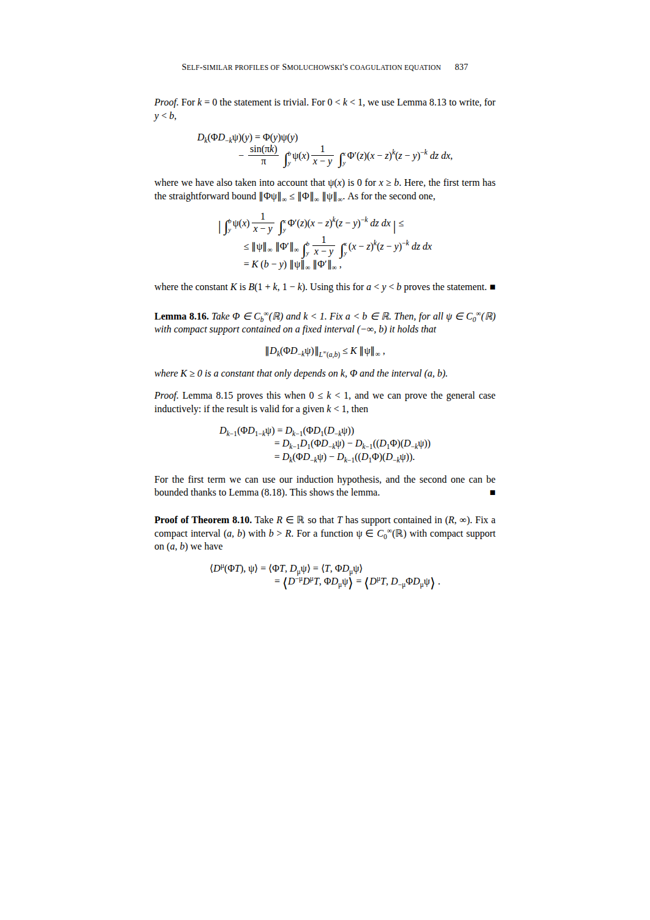SELF-SIMILAR PROFILES OF SMOLUCHOWSKI'S COAGULATION EQUATION 837
Proof. For k = 0 the statement is trivial. For 0 < k < 1, we use Lemma 8.13 to write, for y < b,
Dk(ΦD−kψ)(y) = Φ(y)ψ(y) − sin(πk) π ∫by ψ(x)1 x − y ∫xy Φ′(z)(x − z)k(z − y)−k dz dx,
where we have also taken into account that ψ(x) is 0 for x ≥ b. Here, the first term has the straightforward bound ∥Φψ∥∞ ≤ ∥Φ∥∞ ∥ψ∥∞. As for the second one,
| ∫by ψ(x)1 x − y ∫xy Φ′(z)(x − z)k(z − y)−k dz dx | ≤ ≤ ∥ψ∥∞ ∥Φ′∥∞ ∫by 1 x − y ∫xy (x − z)k(z − y)−k dz dx = K (b − y) ∥ψ∥∞ ∥Φ′∥∞ ,
where the constant K is B(1 + k, 1 − k). Using this for a < y < b proves the statement. ■
Lemma 8.16. Take Φ ∈ Cb∞(ℝ) and k < 1. Fix a < b ∈ ℝ. Then, for all ψ ∈ C0∞(ℝ) with compact support contained on a fixed interval (−∞, b) it holds that
∥Dk(ΦD−kψ)∥L∞(a,b) ≤ K ∥ψ∥∞ ,
where K ≥ 0 is a constant that only depends on k, Φ and the interval (a, b).
Proof. Lemma 8.15 proves this when 0 ≤ k < 1, and we can prove the general case inductively: if the result is valid for a given k < 1, then
Dk−1(ΦD1−kψ) = Dk−1(ΦD1(D−kψ)) = Dk−1D1(ΦD−kψ) − Dk−1((D1Φ)(D−kψ)) = Dk(ΦD−kψ) − Dk−1((D1Φ)(D−kψ)).
For the first term we can use our induction hypothesis, and the second one can be bounded thanks to Lemma (8.18). This shows the lemma. ■
Proof of Theorem 8.10. Take R ∈ ℝ so that T has support contained in (R, ∞). Fix a compact interval (a, b) with b > R. For a function ψ ∈ C0∞(ℝ) with compact support on (a, b) we have
⟨Dμ(ΦT), ψ⟩ = ⟨ΦT, Dμψ⟩ = ⟨T, ΦDμψ⟩ = ⟨D−μDμT, ΦDμψ⟩ = ⟨DμT, D−μΦDμψ⟩ .